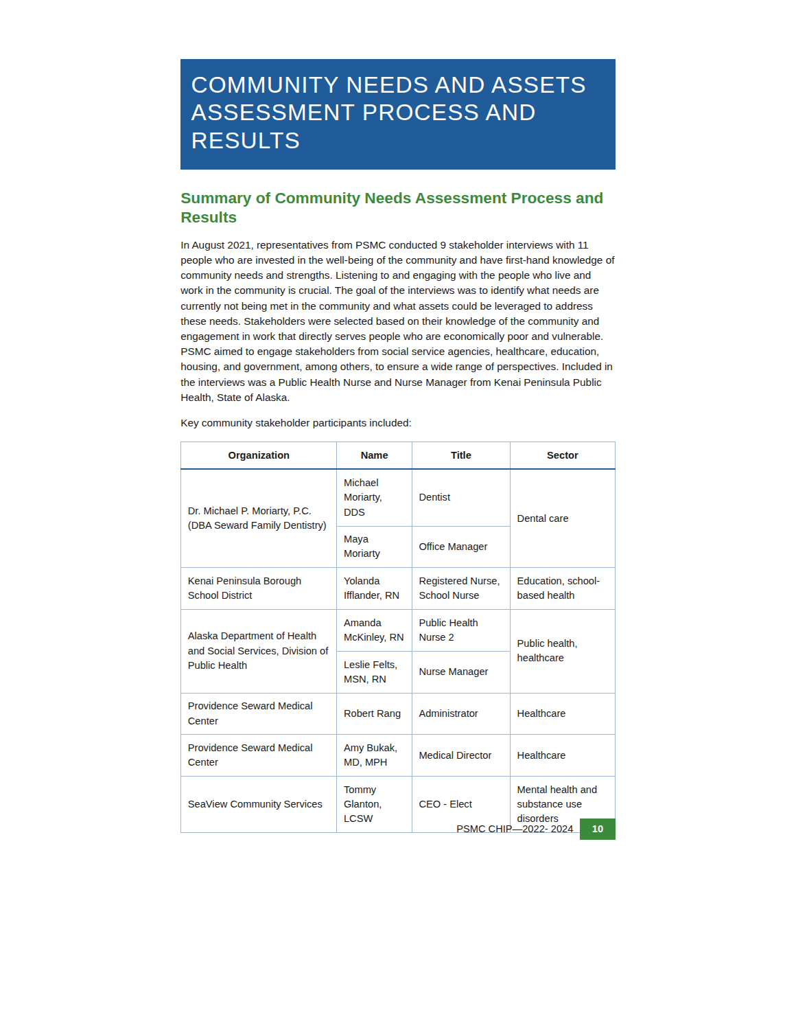Community Needs and Assets Assessment Process and Results
Summary of Community Needs Assessment Process and Results
In August 2021, representatives from PSMC conducted 9 stakeholder interviews with 11 people who are invested in the well-being of the community and have first-hand knowledge of community needs and strengths. Listening to and engaging with the people who live and work in the community is crucial. The goal of the interviews was to identify what needs are currently not being met in the community and what assets could be leveraged to address these needs. Stakeholders were selected based on their knowledge of the community and engagement in work that directly serves people who are economically poor and vulnerable. PSMC aimed to engage stakeholders from social service agencies, healthcare, education, housing, and government, among others, to ensure a wide range of perspectives. Included in the interviews was a Public Health Nurse and Nurse Manager from Kenai Peninsula Public Health, State of Alaska.
Key community stakeholder participants included:
| Organization | Name | Title | Sector |
| --- | --- | --- | --- |
| Dr. Michael P. Moriarty, P.C. (DBA Seward Family Dentistry) | Michael Moriarty, DDS | Dentist | Dental care |
| Maya Moriarty | Office Manager |
| Kenai Peninsula Borough School District | Yolanda Ifflander, RN | Registered Nurse, School Nurse | Education, school-based health |
| Alaska Department of Health and Social Services, Division of Public Health | Amanda McKinley, RN | Public Health Nurse 2 | Public health, healthcare |
| Leslie Felts, MSN, RN | Nurse Manager |
| Providence Seward Medical Center | Robert Rang | Administrator | Healthcare |
| Providence Seward Medical Center | Amy Bukak, MD, MPH | Medical Director | Healthcare |
| SeaView Community Services | Tommy Glanton, LCSW | CEO - Elect | Mental health and substance use disorders |
PSMC CHIP—2022- 2024
10